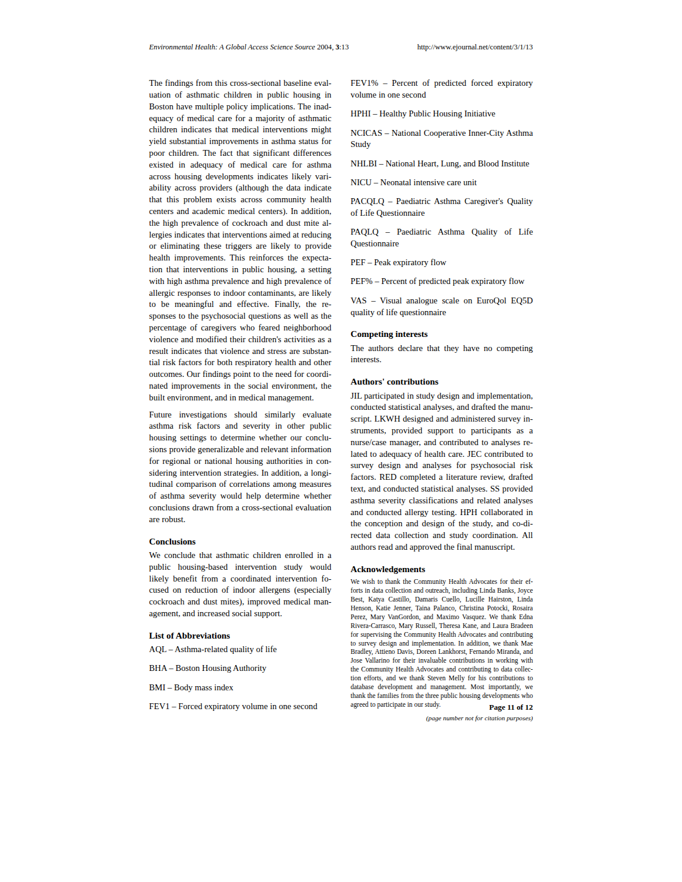Environmental Health: A Global Access Science Source 2004, 3:13
http://www.ejournal.net/content/3/1/13
The findings from this cross-sectional baseline evaluation of asthmatic children in public housing in Boston have multiple policy implications. The inadequacy of medical care for a majority of asthmatic children indicates that medical interventions might yield substantial improvements in asthma status for poor children. The fact that significant differences existed in adequacy of medical care for asthma across housing developments indicates likely variability across providers (although the data indicate that this problem exists across community health centers and academic medical centers). In addition, the high prevalence of cockroach and dust mite allergies indicates that interventions aimed at reducing or eliminating these triggers are likely to provide health improvements. This reinforces the expectation that interventions in public housing, a setting with high asthma prevalence and high prevalence of allergic responses to indoor contaminants, are likely to be meaningful and effective. Finally, the responses to the psychosocial questions as well as the percentage of caregivers who feared neighborhood violence and modified their children's activities as a result indicates that violence and stress are substantial risk factors for both respiratory health and other outcomes. Our findings point to the need for coordinated improvements in the social environment, the built environment, and in medical management.
Future investigations should similarly evaluate asthma risk factors and severity in other public housing settings to determine whether our conclusions provide generalizable and relevant information for regional or national housing authorities in considering intervention strategies. In addition, a longitudinal comparison of correlations among measures of asthma severity would help determine whether conclusions drawn from a cross-sectional evaluation are robust.
Conclusions
We conclude that asthmatic children enrolled in a public housing-based intervention study would likely benefit from a coordinated intervention focused on reduction of indoor allergens (especially cockroach and dust mites), improved medical management, and increased social support.
List of Abbreviations
AQL – Asthma-related quality of life
BHA – Boston Housing Authority
BMI – Body mass index
FEV1 – Forced expiratory volume in one second
FEV1% – Percent of predicted forced expiratory volume in one second
HPHI – Healthy Public Housing Initiative
NCICAS – National Cooperative Inner-City Asthma Study
NHLBI – National Heart, Lung, and Blood Institute
NICU – Neonatal intensive care unit
PACQLQ – Paediatric Asthma Caregiver's Quality of Life Questionnaire
PAQLQ – Paediatric Asthma Quality of Life Questionnaire
PEF – Peak expiratory flow
PEF% – Percent of predicted peak expiratory flow
VAS – Visual analogue scale on EuroQol EQ5D quality of life questionnaire
Competing interests
The authors declare that they have no competing interests.
Authors' contributions
JIL participated in study design and implementation, conducted statistical analyses, and drafted the manuscript. LKWH designed and administered survey instruments, provided support to participants as a nurse/case manager, and contributed to analyses related to adequacy of health care. JEC contributed to survey design and analyses for psychosocial risk factors. RED completed a literature review, drafted text, and conducted statistical analyses. SS provided asthma severity classifications and related analyses and conducted allergy testing. HPH collaborated in the conception and design of the study, and co-directed data collection and study coordination. All authors read and approved the final manuscript.
Acknowledgements
We wish to thank the Community Health Advocates for their efforts in data collection and outreach, including Linda Banks, Joyce Best, Katya Castillo, Damaris Cuello, Lucille Hairston, Linda Henson, Katie Jenner, Taina Palanco, Christina Potocki, Rosaira Perez, Mary VanGordon, and Maximo Vasquez. We thank Edna Rivera-Carrasco, Mary Russell, Theresa Kane, and Laura Bradeen for supervising the Community Health Advocates and contributing to survey design and implementation. In addition, we thank Mae Bradley, Attieno Davis, Doreen Lankhorst, Fernando Miranda, and Jose Vallarino for their invaluable contributions in working with the Community Health Advocates and contributing to data collection efforts, and we thank Steven Melly for his contributions to database development and management. Most importantly, we thank the families from the three public housing developments who agreed to participate in our study.
Page 11 of 12
(page number not for citation purposes)